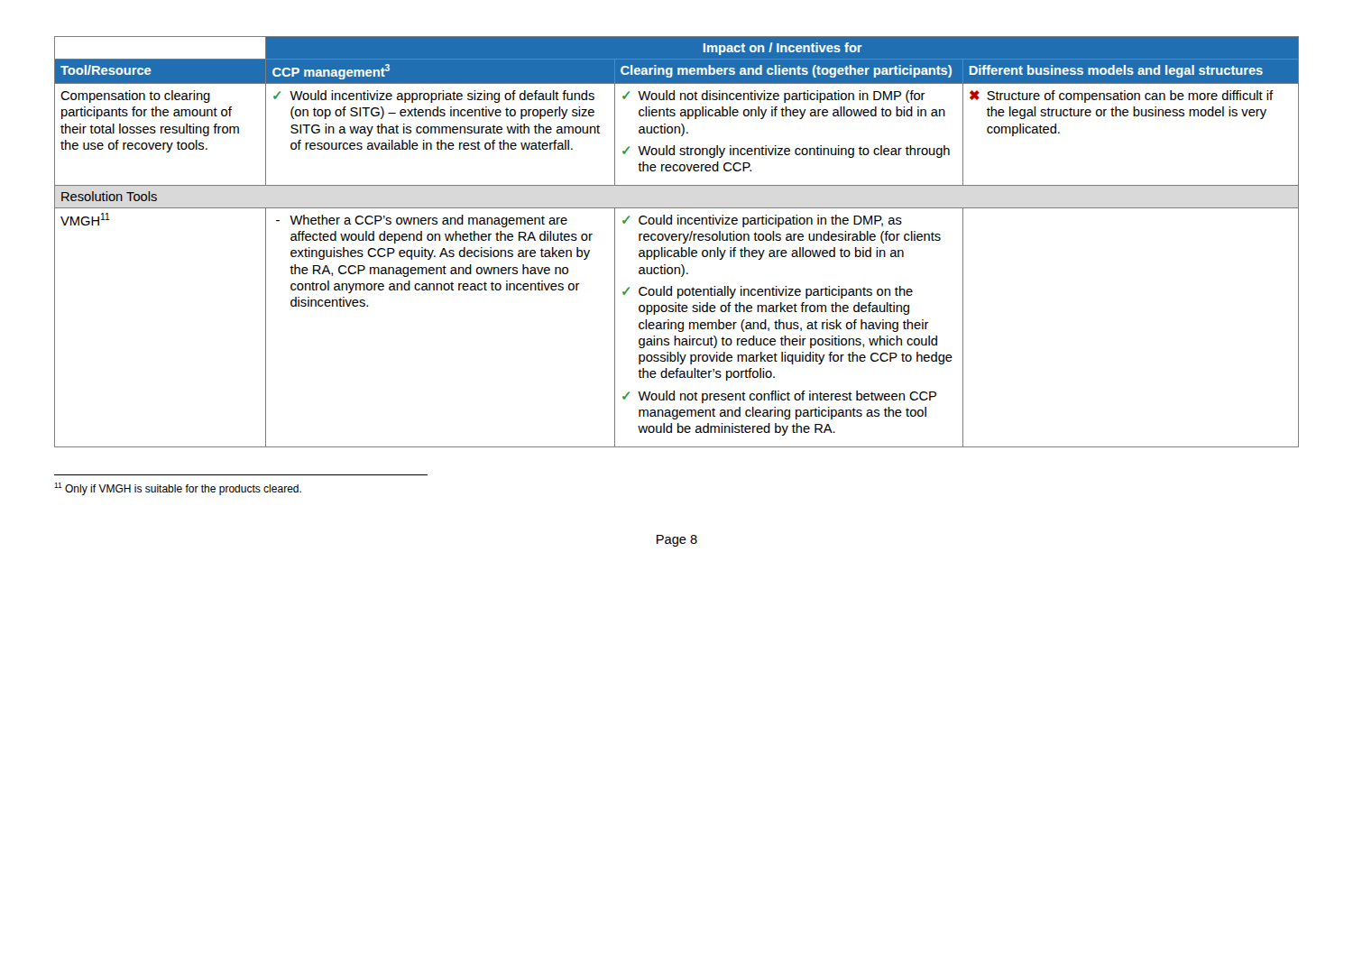| | Impact on / Incentives for |
| --- | --- |
| Tool/Resource | CCP management 3 | Clearing members and clients (together participants) | Different business models and legal structures |
| Compensation to clearing participants for the amount of their total losses resulting from the use of recovery tools. | Would incentivize appropriate sizing of default funds (on top of SITG) – extends incentive to properly size SITG in a way that is commensurate with the amount of resources available in the rest of the waterfall. | Would not disincentivize participation in DMP (for clients applicable only if they are allowed to bid in an auction). Would strongly incentivize continuing to clear through the recovered CCP. | Structure of compensation can be more difficult if the legal structure or the business model is very complicated. |
| Resolution Tools |
| VMGH 11 | Whether a CCP’s owners and management are affected would depend on whether the RA dilutes or extinguishes CCP equity. As decisions are taken by the RA, CCP management and owners have no control anymore and cannot react to incentives or disincentives. | Could incentivize participation in the DMP, as recovery/resolution tools are undesirable (for clients applicable only if they are allowed to bid in an auction). Could potentially incentivize participants on the opposite side of the market from the defaulting clearing member (and, thus, at risk of having their gains haircut) to reduce their positions, which could possibly provide market liquidity for the CCP to hedge the defaulter’s portfolio. Would not present conflict of interest between CCP management and clearing participants as the tool would be administered by the RA. | |
11 Only if VMGH is suitable for the products cleared.
Page 8